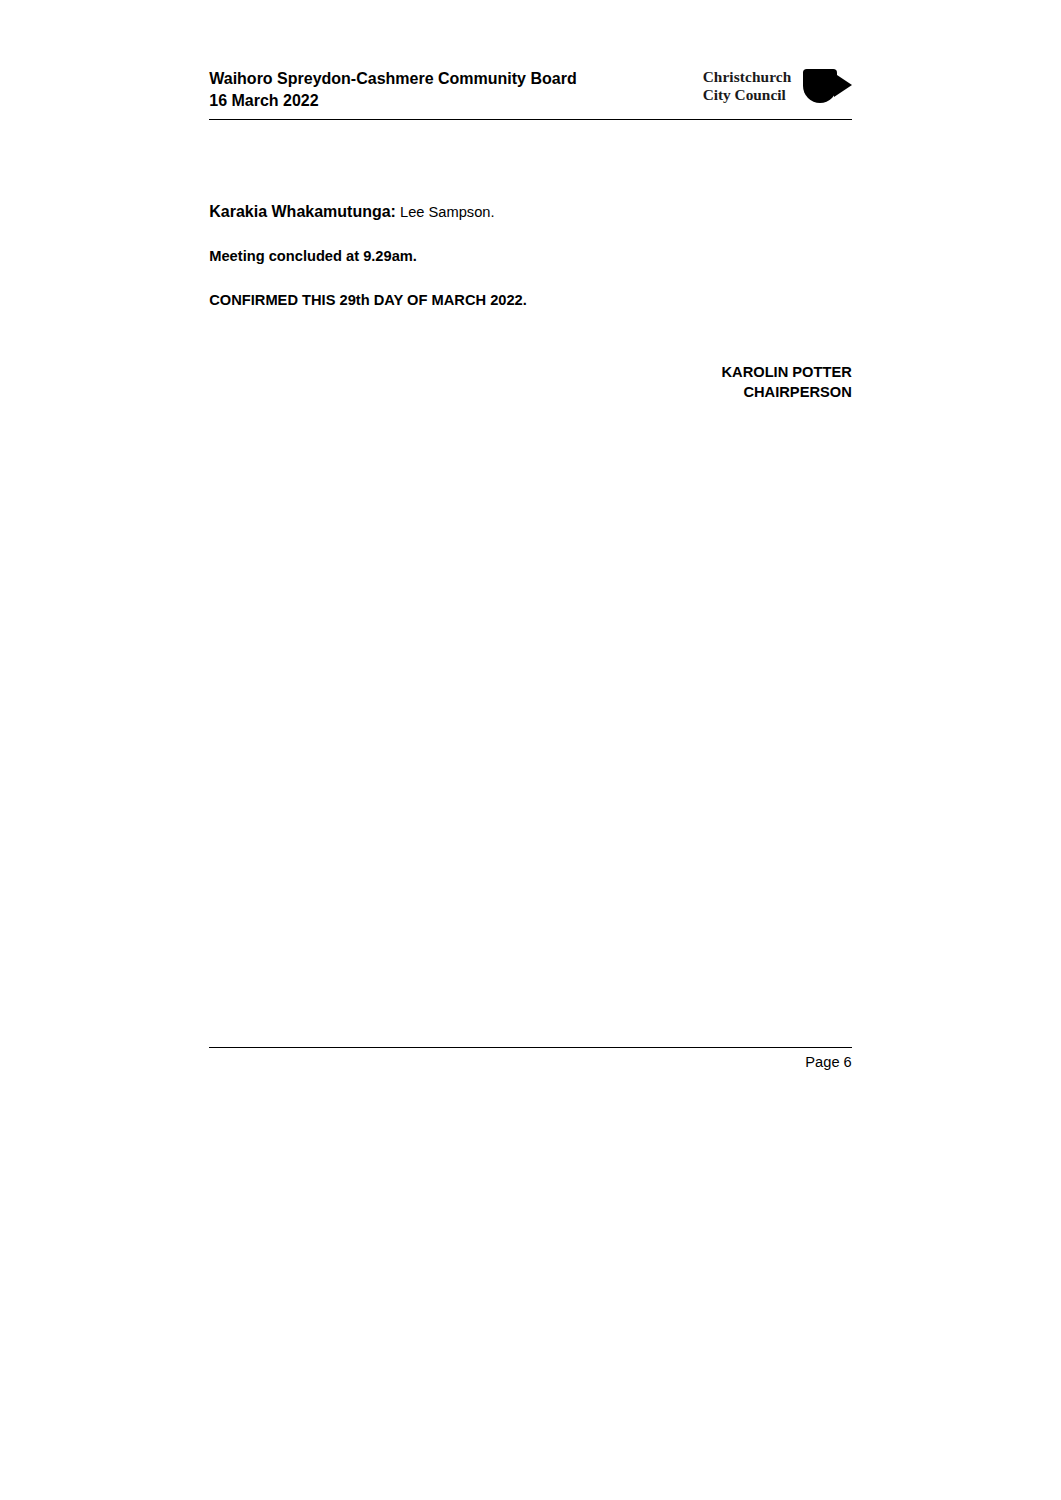Waihoro Spreydon-Cashmere Community Board
16 March 2022
Christchurch
City Council
Karakia Whakamutunga: Lee Sampson.
Meeting concluded at 9.29am.
CONFIRMED THIS 29th DAY OF MARCH 2022.
KAROLIN POTTER
CHAIRPERSON
Page 6